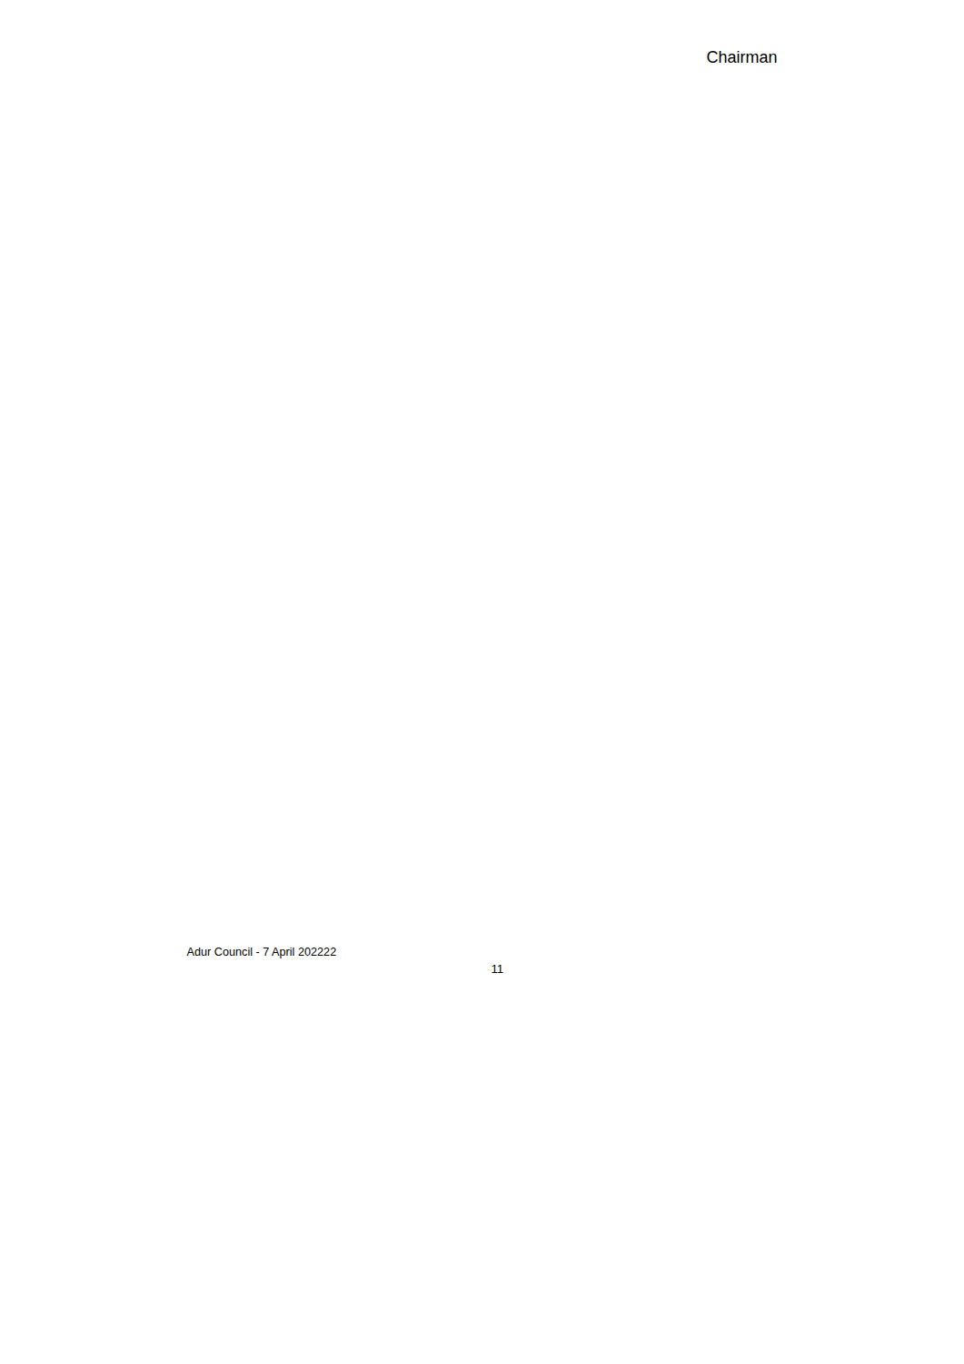Chairman
Adur Council - 7 April 202222
11